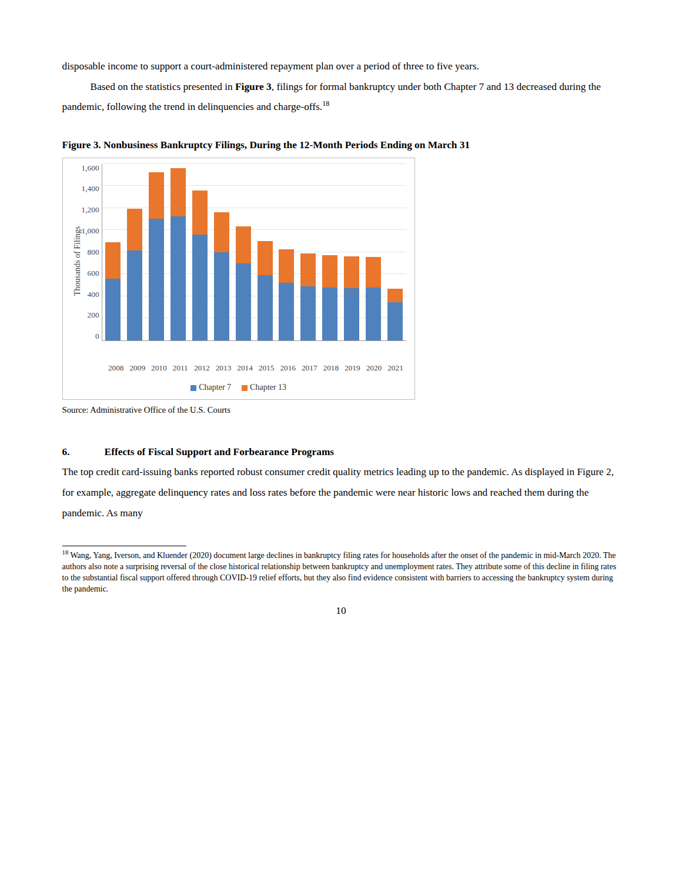disposable income to support a court-administered repayment plan over a period of three to five years.
Based on the statistics presented in Figure 3, filings for formal bankruptcy under both Chapter 7 and 13 decreased during the pandemic, following the trend in delinquencies and charge-offs.18
Figure 3. Nonbusiness Bankruptcy Filings, During the 12-Month Periods Ending on March 31
Thousands of Filings
1,600
1,400
1,200
1,000
800
600
400
200
0
20082009201020112012201320142015201620172018201920202021
Chapter 7
Chapter 13
Source: Administrative Office of the U.S. Courts
6.
Effects of Fiscal Support and Forbearance Programs
The top credit card-issuing banks reported robust consumer credit quality metrics leading up to the pandemic. As displayed in Figure 2, for example, aggregate delinquency rates and loss rates before the pandemic were near historic lows and reached them during the pandemic. As many
18 Wang, Yang, Iverson, and Kluender (2020) document large declines in bankruptcy filing rates for households after the onset of the pandemic in mid-March 2020. The authors also note a surprising reversal of the close historical relationship between bankruptcy and unemployment rates. They attribute some of this decline in filing rates to the substantial fiscal support offered through COVID-19 relief efforts, but they also find evidence consistent with barriers to accessing the bankruptcy system during the pandemic.
10